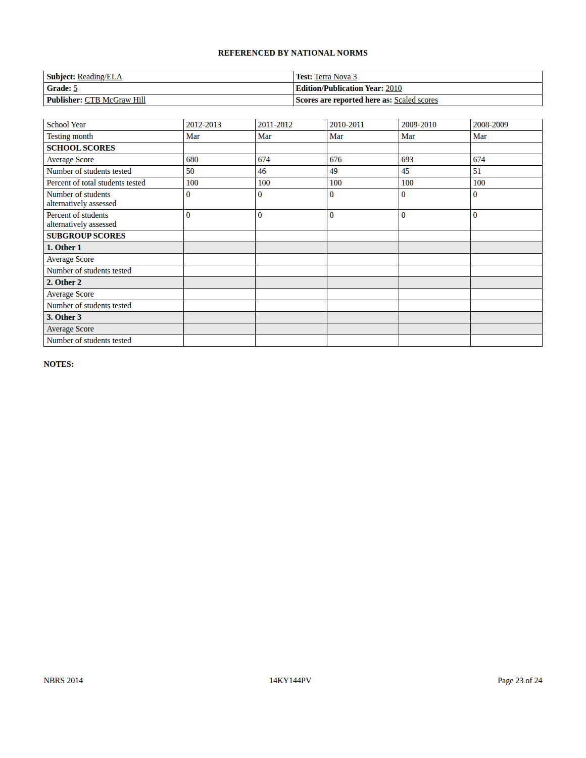REFERENCED BY NATIONAL NORMS
| Subject: Reading/ELA | Test: Terra Nova 3 |
| Grade: 5 | Edition/Publication Year: 2010 |
| Publisher: CTB McGraw Hill | Scores are reported here as: Scaled scores |
| School Year | 2012-2013 | 2011-2012 | 2010-2011 | 2009-2010 | 2008-2009 |
| Testing month | Mar | Mar | Mar | Mar | Mar |
| SCHOOL SCORES | | | | | |
| Average Score | 680 | 674 | 676 | 693 | 674 |
| Number of students tested | 50 | 46 | 49 | 45 | 51 |
| Percent of total students tested | 100 | 100 | 100 | 100 | 100 |
| Number of students alternatively assessed | 0 | 0 | 0 | 0 | 0 |
| Percent of students alternatively assessed | 0 | 0 | 0 | 0 | 0 |
| SUBGROUP SCORES | | | | | |
| 1. Other 1 | | | | | |
| Average Score | | | | | |
| Number of students tested | | | | | |
| 2. Other 2 | | | | | |
| Average Score | | | | | |
| Number of students tested | | | | | |
| 3. Other 3 | | | | | |
| Average Score | | | | | |
| Number of students tested | | | | | |
NOTES:
NBRS 2014 14KY144PV Page 23 of 24